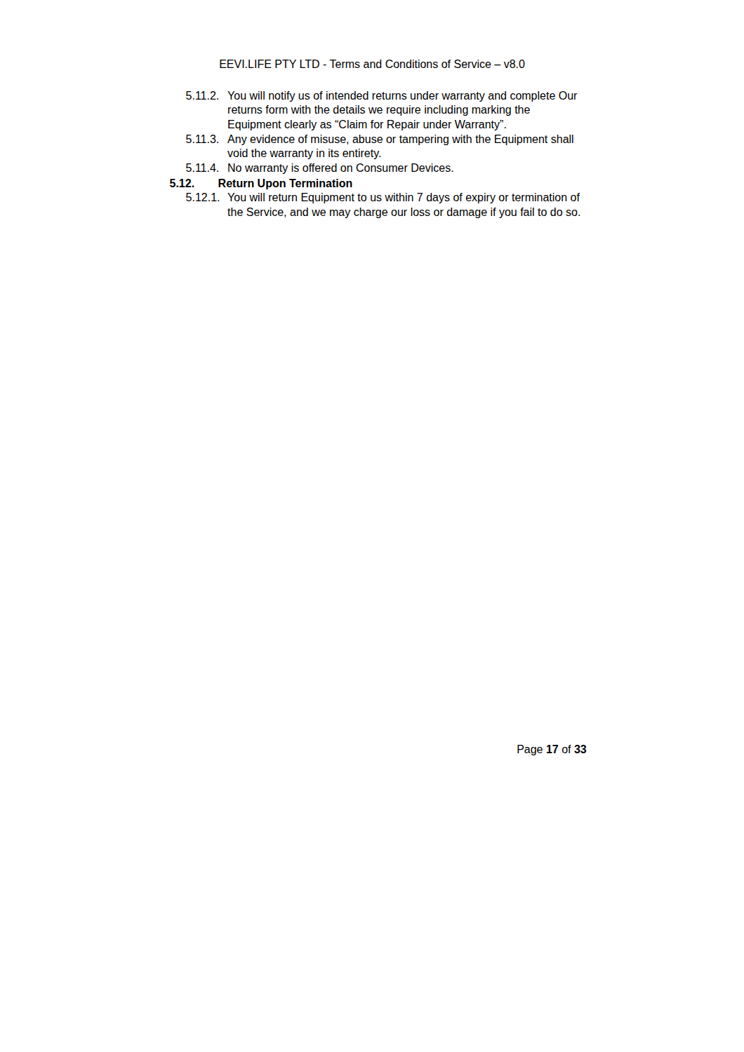EEVI.LIFE PTY LTD - Terms and Conditions of Service – v8.0
5.11.2. You will notify us of intended returns under warranty and complete Our returns form with the details we require including marking the Equipment clearly as “Claim for Repair under Warranty”.
5.11.3. Any evidence of misuse, abuse or tampering with the Equipment shall void the warranty in its entirety.
5.11.4. No warranty is offered on Consumer Devices.
5.12. Return Upon Termination
5.12.1. You will return Equipment to us within 7 days of expiry or termination of the Service, and we may charge our loss or damage if you fail to do so.
Page 17 of 33